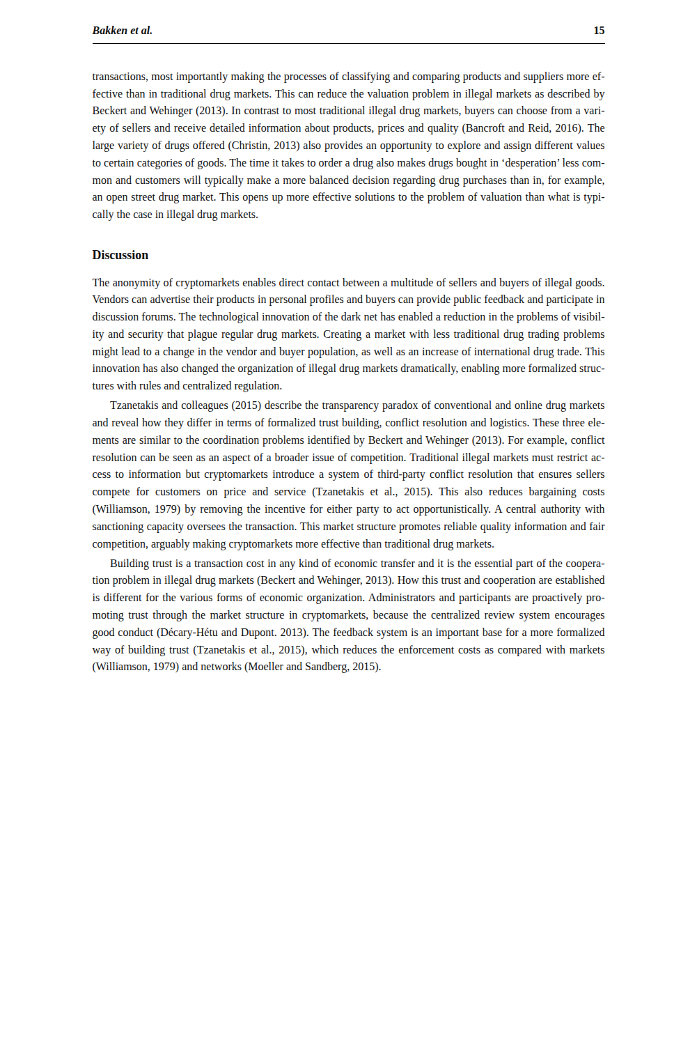Bakken et al. 15
transactions, most importantly making the processes of classifying and comparing products and suppliers more effective than in traditional drug markets. This can reduce the valuation problem in illegal markets as described by Beckert and Wehinger (2013). In contrast to most traditional illegal drug markets, buyers can choose from a variety of sellers and receive detailed information about products, prices and quality (Bancroft and Reid, 2016). The large variety of drugs offered (Christin, 2013) also provides an opportunity to explore and assign different values to certain categories of goods. The time it takes to order a drug also makes drugs bought in ‘desperation’ less common and customers will typically make a more balanced decision regarding drug purchases than in, for example, an open street drug market. This opens up more effective solutions to the problem of valuation than what is typically the case in illegal drug markets.
Discussion
The anonymity of cryptomarkets enables direct contact between a multitude of sellers and buyers of illegal goods. Vendors can advertise their products in personal profiles and buyers can provide public feedback and participate in discussion forums. The technological innovation of the dark net has enabled a reduction in the problems of visibility and security that plague regular drug markets. Creating a market with less traditional drug trading problems might lead to a change in the vendor and buyer population, as well as an increase of international drug trade. This innovation has also changed the organization of illegal drug markets dramatically, enabling more formalized structures with rules and centralized regulation.
Tzanetakis and colleagues (2015) describe the transparency paradox of conventional and online drug markets and reveal how they differ in terms of formalized trust building, conflict resolution and logistics. These three elements are similar to the coordination problems identified by Beckert and Wehinger (2013). For example, conflict resolution can be seen as an aspect of a broader issue of competition. Traditional illegal markets must restrict access to information but cryptomarkets introduce a system of third-party conflict resolution that ensures sellers compete for customers on price and service (Tzanetakis et al., 2015). This also reduces bargaining costs (Williamson, 1979) by removing the incentive for either party to act opportunistically. A central authority with sanctioning capacity oversees the transaction. This market structure promotes reliable quality information and fair competition, arguably making cryptomarkets more effective than traditional drug markets.
Building trust is a transaction cost in any kind of economic transfer and it is the essential part of the cooperation problem in illegal drug markets (Beckert and Wehinger, 2013). How this trust and cooperation are established is different for the various forms of economic organization. Administrators and participants are proactively promoting trust through the market structure in cryptomarkets, because the centralized review system encourages good conduct (Décary-Hétu and Dupont. 2013). The feedback system is an important base for a more formalized way of building trust (Tzanetakis et al., 2015), which reduces the enforcement costs as compared with markets (Williamson, 1979) and networks (Moeller and Sandberg, 2015).